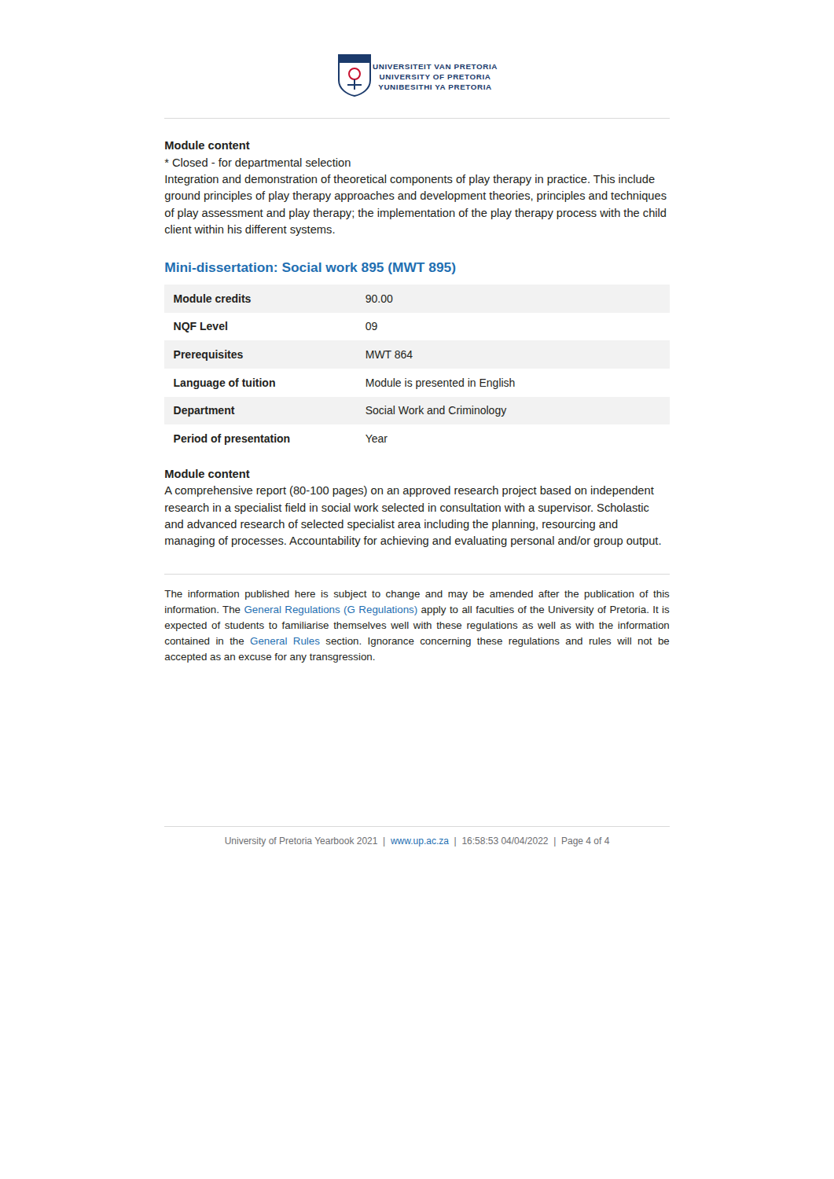| | UNIVERSITEIT VAN PRETORIA UNIVERSITY OF PRETORIA YUNIBESITHI YA PRETORIA |
Module content
* Closed - for departmental selection
Integration and demonstration of theoretical components of play therapy in practice. This include ground principles of play therapy approaches and development theories, principles and techniques of play assessment and play therapy; the implementation of the play therapy process with the child client within his different systems.
Mini-dissertation: Social work 895 (MWT 895)
| Module credits | 90.00 |
| NQF Level | 09 |
| Prerequisites | MWT 864 |
| Language of tuition | Module is presented in English |
| Department | Social Work and Criminology |
| Period of presentation | Year |
Module content
A comprehensive report (80-100 pages) on an approved research project based on independent research in a specialist field in social work selected in consultation with a supervisor. Scholastic and advanced research of selected specialist area including the planning, resourcing and managing of processes. Accountability for achieving and evaluating personal and/or group output.
The information published here is subject to change and may be amended after the publication of this information. The General Regulations (G Regulations) apply to all faculties of the University of Pretoria. It is expected of students to familiarise themselves well with these regulations as well as with the information contained in the General Rules section. Ignorance concerning these regulations and rules will not be accepted as an excuse for any transgression.
University of Pretoria Yearbook 2021 | www.up.ac.za | 16:58:53 04/04/2022 | Page 4 of 4